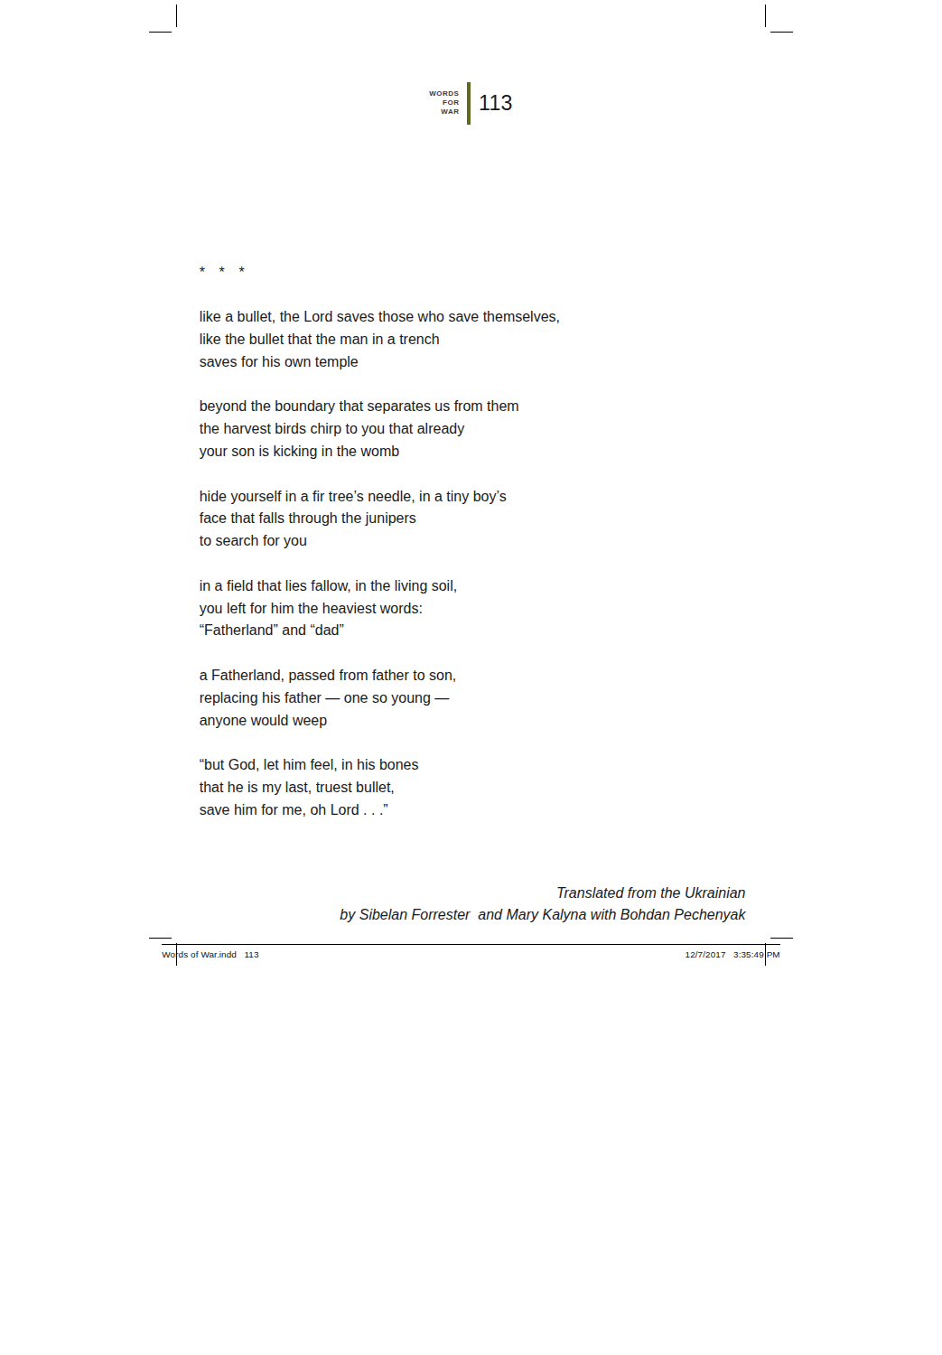Words
for
war
113
* * *
like a bullet, the Lord saves those who save themselves,
like the bullet that the man in a trench
saves for his own temple
beyond the boundary that separates us from them
the harvest birds chirp to you that already
your son is kicking in the womb
hide yourself in a fir tree’s needle, in a tiny boy’s
face that falls through the junipers
to search for you
in a field that lies fallow, in the living soil,
you left for him the heaviest words:
“Fatherland” and “dad”
a Fatherland, passed from father to son,
replacing his father — one so young —
anyone would weep
“but God, let him feel, in his bones
that he is my last, truest bullet,
save him for me, oh Lord . . .”
Translated from the Ukrainian
by Sibelan Forrester and Mary Kalyna with Bohdan Pechenyak
Words of War.indd 113 12/7/2017 3:35:49 PM